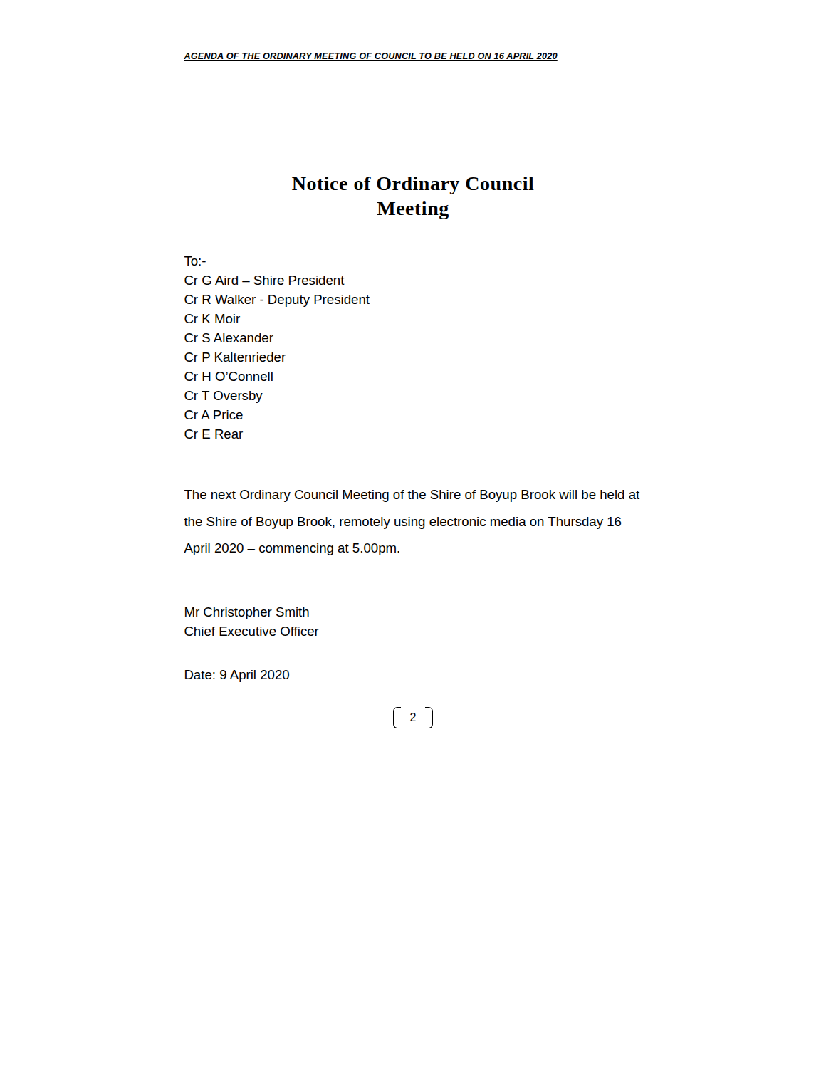AGENDA OF THE ORDINARY MEETING OF COUNCIL TO BE HELD ON 16 APRIL 2020
Notice of Ordinary Council
Meeting
To:-
Cr G Aird – Shire President
Cr R Walker - Deputy President
Cr K Moir
Cr S Alexander
Cr P Kaltenrieder
Cr H O’Connell
Cr T Oversby
Cr A Price
Cr E Rear
The next Ordinary Council Meeting of the Shire of Boyup Brook will be held at the Shire of Boyup Brook, remotely using electronic media on Thursday 16 April 2020 – commencing at 5.00pm.
Mr Christopher Smith
Chief Executive Officer
Date: 9 April 2020
2